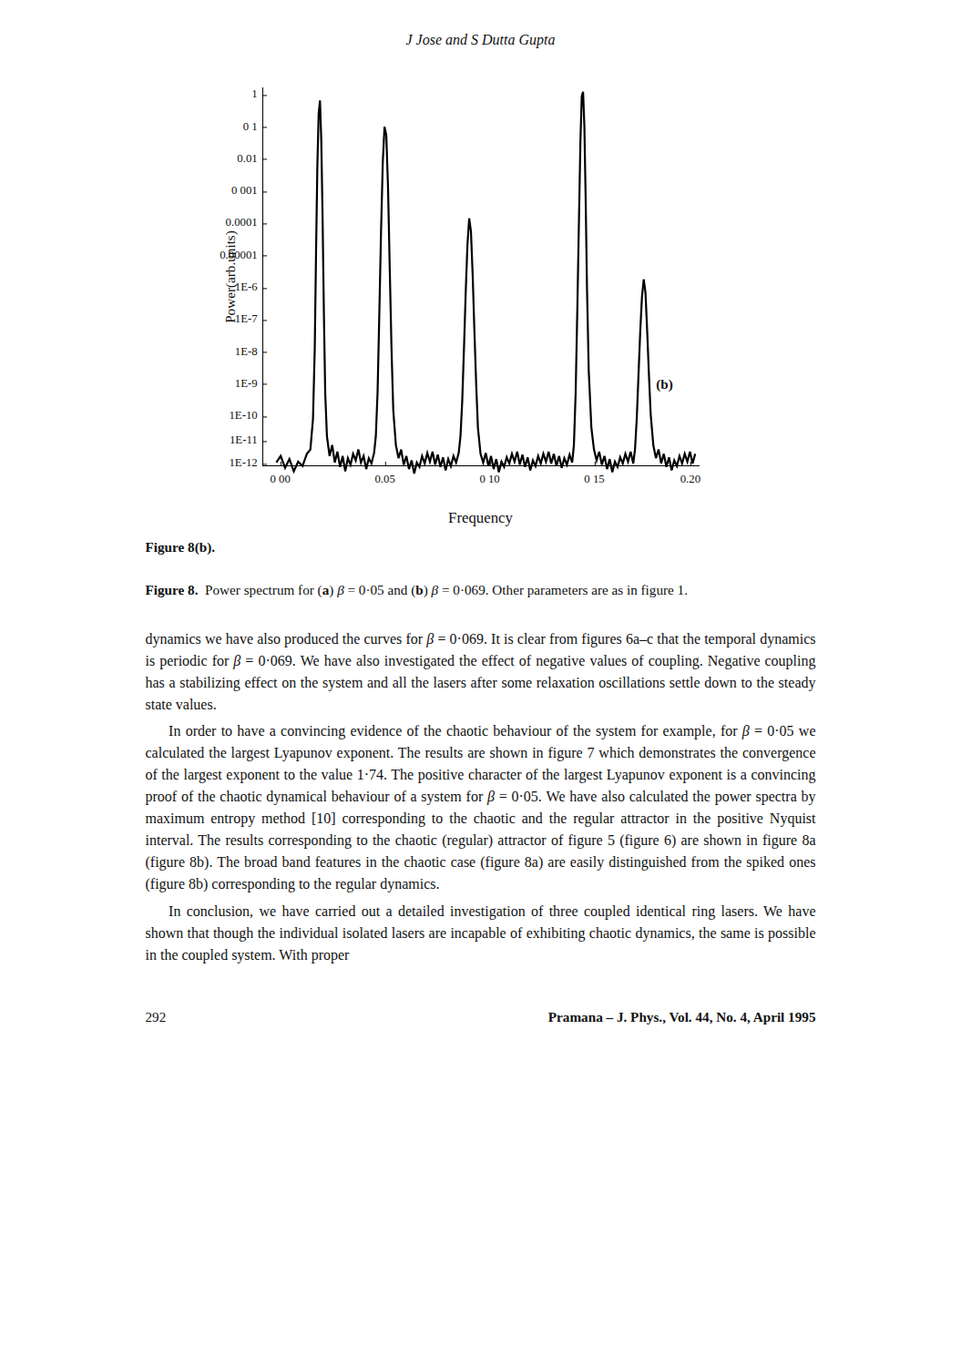J Jose and S Dutta Gupta
Power(arb.units) 1 0 1 0.01 0 001 0.0001 0.00001 1E-6 1E-7 1E-8 1E-9 1E-10 1E-11 1E-12 0 00 0.05 0 10 0 15 0.20 (b)
Frequency
Figure 8(b).
Figure 8. Power spectrum for (a) β = 0·05 and (b) β = 0·069. Other parameters are as in figure 1.
dynamics we have also produced the curves for β = 0·069. It is clear from figures 6a–c that the temporal dynamics is periodic for β = 0·069. We have also investigated the effect of negative values of coupling. Negative coupling has a stabilizing effect on the system and all the lasers after some relaxation oscillations settle down to the steady state values.
In order to have a convincing evidence of the chaotic behaviour of the system for example, for β = 0·05 we calculated the largest Lyapunov exponent. The results are shown in figure 7 which demonstrates the convergence of the largest exponent to the value 1·74. The positive character of the largest Lyapunov exponent is a convincing proof of the chaotic dynamical behaviour of a system for β = 0·05. We have also calculated the power spectra by maximum entropy method [10] corresponding to the chaotic and the regular attractor in the positive Nyquist interval. The results corresponding to the chaotic (regular) attractor of figure 5 (figure 6) are shown in figure 8a (figure 8b). The broad band features in the chaotic case (figure 8a) are easily distinguished from the spiked ones (figure 8b) corresponding to the regular dynamics.
In conclusion, we have carried out a detailed investigation of three coupled identical ring lasers. We have shown that though the individual isolated lasers are incapable of exhibiting chaotic dynamics, the same is possible in the coupled system. With proper
292 Pramana – J. Phys., Vol. 44, No. 4, April 1995